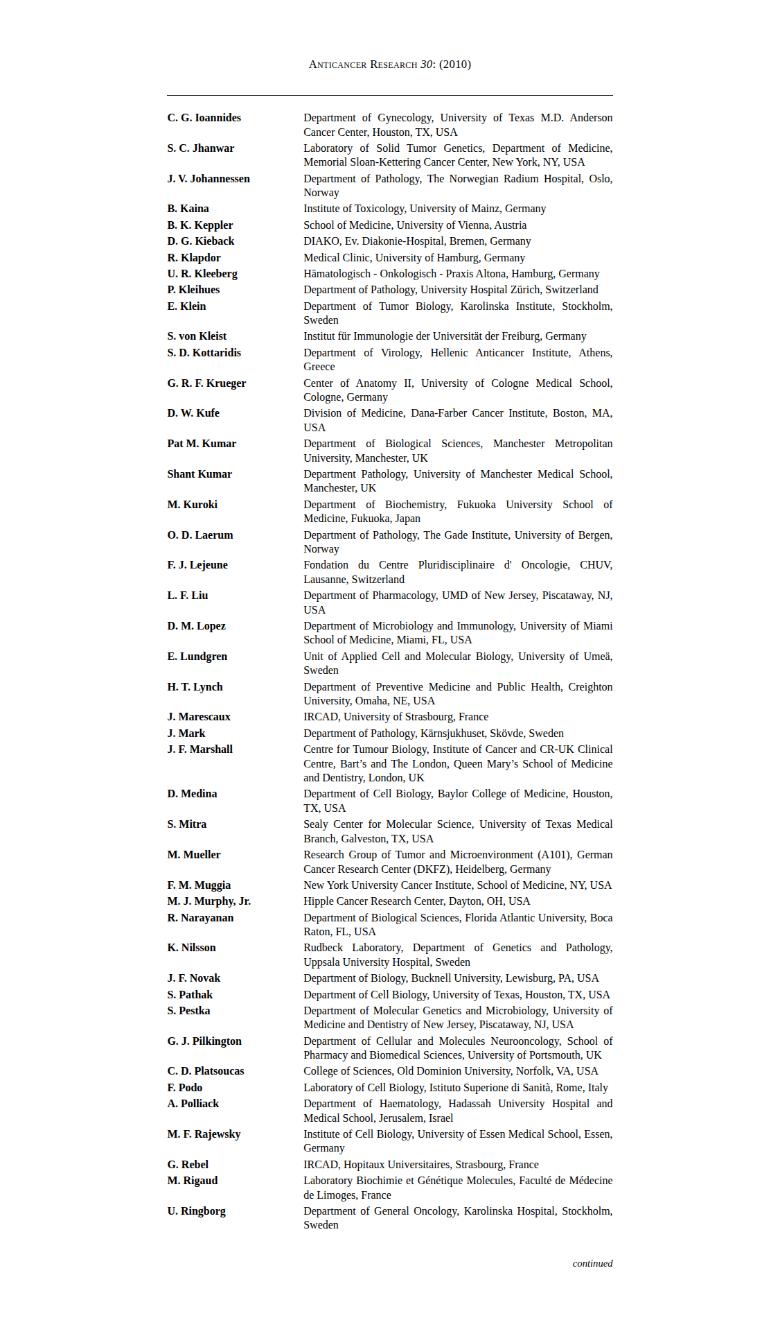Anticancer Research 30: (2010)
| C. G. Ioannides | Department of Gynecology, University of Texas M.D. Anderson Cancer Center, Houston, TX, USA |
| S. C. Jhanwar | Laboratory of Solid Tumor Genetics, Department of Medicine, Memorial Sloan-Kettering Cancer Center, New York, NY, USA |
| J. V. Johannessen | Department of Pathology, The Norwegian Radium Hospital, Oslo, Norway |
| B. Kaina | Institute of Toxicology, University of Mainz, Germany |
| B. K. Keppler | School of Medicine, University of Vienna, Austria |
| D. G. Kieback | DIAKO, Ev. Diakonie-Hospital, Bremen, Germany |
| R. Klapdor | Medical Clinic, University of Hamburg, Germany |
| U. R. Kleeberg | Hämatologisch - Onkologisch - Praxis Altona, Hamburg, Germany |
| P. Kleihues | Department of Pathology, University Hospital Zürich, Switzerland |
| E. Klein | Department of Tumor Biology, Karolinska Institute, Stockholm, Sweden |
| S. von Kleist | Institut für Immunologie der Universität der Freiburg, Germany |
| S. D. Kottaridis | Department of Virology, Hellenic Anticancer Institute, Athens, Greece |
| G. R. F. Krueger | Center of Anatomy II, University of Cologne Medical School, Cologne, Germany |
| D. W. Kufe | Division of Medicine, Dana-Farber Cancer Institute, Boston, MA, USA |
| Pat M. Kumar | Department of Biological Sciences, Manchester Metropolitan University, Manchester, UK |
| Shant Kumar | Department Pathology, University of Manchester Medical School, Manchester, UK |
| M. Kuroki | Department of Biochemistry, Fukuoka University School of Medicine, Fukuoka, Japan |
| O. D. Laerum | Department of Pathology, The Gade Institute, University of Bergen, Norway |
| F. J. Lejeune | Fondation du Centre Pluridisciplinaire d' Oncologie, CHUV, Lausanne, Switzerland |
| L. F. Liu | Department of Pharmacology, UMD of New Jersey, Piscataway, NJ, USA |
| D. M. Lopez | Department of Microbiology and Immunology, University of Miami School of Medicine, Miami, FL, USA |
| E. Lundgren | Unit of Applied Cell and Molecular Biology, University of Umeä, Sweden |
| H. T. Lynch | Department of Preventive Medicine and Public Health, Creighton University, Omaha, NE, USA |
| J. Marescaux | IRCAD, University of Strasbourg, France |
| J. Mark | Department of Pathology, Kärnsjukhuset, Skövde, Sweden |
| J. F. Marshall | Centre for Tumour Biology, Institute of Cancer and CR-UK Clinical Centre, Bart’s and The London, Queen Mary’s School of Medicine and Dentistry, London, UK |
| D. Medina | Department of Cell Biology, Baylor College of Medicine, Houston, TX, USA |
| S. Mitra | Sealy Center for Molecular Science, University of Texas Medical Branch, Galveston, TX, USA |
| M. Mueller | Research Group of Tumor and Microenvironment (A101), German Cancer Research Center (DKFZ), Heidelberg, Germany |
| F. M. Muggia | New York University Cancer Institute, School of Medicine, NY, USA |
| M. J. Murphy, Jr. | Hipple Cancer Research Center, Dayton, OH, USA |
| R. Narayanan | Department of Biological Sciences, Florida Atlantic University, Boca Raton, FL, USA |
| K. Nilsson | Rudbeck Laboratory, Department of Genetics and Pathology, Uppsala University Hospital, Sweden |
| J. F. Novak | Department of Biology, Bucknell University, Lewisburg, PA, USA |
| S. Pathak | Department of Cell Biology, University of Texas, Houston, TX, USA |
| S. Pestka | Department of Molecular Genetics and Microbiology, University of Medicine and Dentistry of New Jersey, Piscataway, NJ, USA |
| G. J. Pilkington | Department of Cellular and Molecules Neurooncology, School of Pharmacy and Biomedical Sciences, University of Portsmouth, UK |
| C. D. Platsoucas | College of Sciences, Old Dominion University, Norfolk, VA, USA |
| F. Podo | Laboratory of Cell Biology, Istituto Superione di Sanità, Rome, Italy |
| A. Polliack | Department of Haematology, Hadassah University Hospital and Medical School, Jerusalem, Israel |
| M. F. Rajewsky | Institute of Cell Biology, University of Essen Medical School, Essen, Germany |
| G. Rebel | IRCAD, Hopitaux Universitaires, Strasbourg, France |
| M. Rigaud | Laboratory Biochimie et Génétique Molecules, Faculté de Médecine de Limoges, France |
| U. Ringborg | Department of General Oncology, Karolinska Hospital, Stockholm, Sweden |
continued